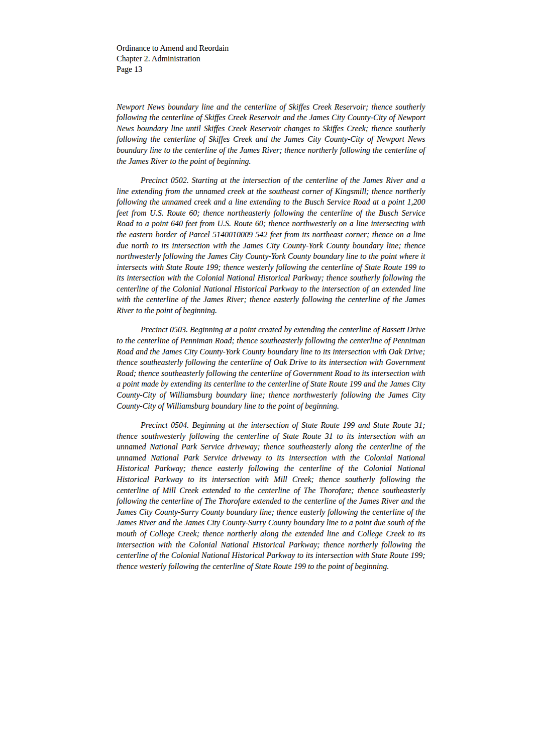Ordinance to Amend and Reordain
Chapter 2. Administration
Page 13
Newport News boundary line and the centerline of Skiffes Creek Reservoir; thence southerly following the centerline of Skiffes Creek Reservoir and the James City County-City of Newport News boundary line until Skiffes Creek Reservoir changes to Skiffes Creek; thence southerly following the centerline of Skiffes Creek and the James City County-City of Newport News boundary line to the centerline of the James River; thence northerly following the centerline of the James River to the point of beginning.
Precinct 0502. Starting at the intersection of the centerline of the James River and a line extending from the unnamed creek at the southeast corner of Kingsmill; thence northerly following the unnamed creek and a line extending to the Busch Service Road at a point 1,200 feet from U.S. Route 60; thence northeasterly following the centerline of the Busch Service Road to a point 640 feet from U.S. Route 60; thence northwesterly on a line intersecting with the eastern border of Parcel 5140010009 542 feet from its northeast corner; thence on a line due north to its intersection with the James City County-York County boundary line; thence northwesterly following the James City County-York County boundary line to the point where it intersects with State Route 199; thence westerly following the centerline of State Route 199 to its intersection with the Colonial National Historical Parkway; thence southerly following the centerline of the Colonial National Historical Parkway to the intersection of an extended line with the centerline of the James River; thence easterly following the centerline of the James River to the point of beginning.
Precinct 0503. Beginning at a point created by extending the centerline of Bassett Drive to the centerline of Penniman Road; thence southeasterly following the centerline of Penniman Road and the James City County-York County boundary line to its intersection with Oak Drive; thence southeasterly following the centerline of Oak Drive to its intersection with Government Road; thence southeasterly following the centerline of Government Road to its intersection with a point made by extending its centerline to the centerline of State Route 199 and the James City County-City of Williamsburg boundary line; thence northwesterly following the James City County-City of Williamsburg boundary line to the point of beginning.
Precinct 0504. Beginning at the intersection of State Route 199 and State Route 31; thence southwesterly following the centerline of State Route 31 to its intersection with an unnamed National Park Service driveway; thence southeasterly along the centerline of the unnamed National Park Service driveway to its intersection with the Colonial National Historical Parkway; thence easterly following the centerline of the Colonial National Historical Parkway to its intersection with Mill Creek; thence southerly following the centerline of Mill Creek extended to the centerline of The Thorofare; thence southeasterly following the centerline of The Thorofare extended to the centerline of the James River and the James City County-Surry County boundary line; thence easterly following the centerline of the James River and the James City County-Surry County boundary line to a point due south of the mouth of College Creek; thence northerly along the extended line and College Creek to its intersection with the Colonial National Historical Parkway; thence northerly following the centerline of the Colonial National Historical Parkway to its intersection with State Route 199; thence westerly following the centerline of State Route 199 to the point of beginning.